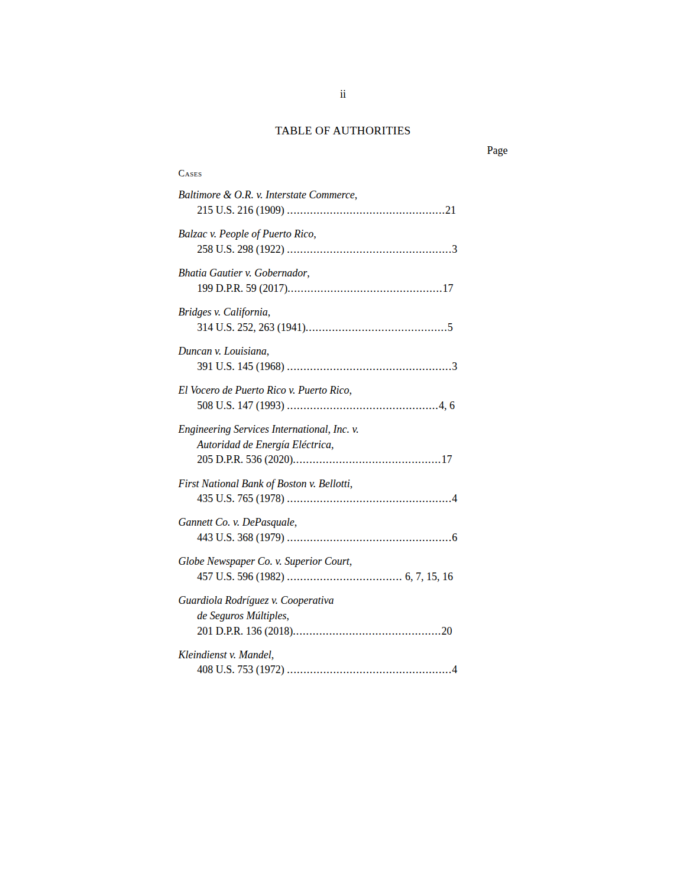ii
TABLE OF AUTHORITIES
Page
Cases
Baltimore & O.R. v. Interstate Commerce, 215 U.S. 216 (1909) ................................................ 21
Balzac v. People of Puerto Rico, 258 U.S. 298 (1922) .................................................. 3
Bhatia Gautier v. Gobernador, 199 D.P.R. 59 (2017)............................................... 17
Bridges v. California, 314 U.S. 252, 263 (1941)........................................... 5
Duncan v. Louisiana, 391 U.S. 145 (1968) .................................................. 3
El Vocero de Puerto Rico v. Puerto Rico, 508 U.S. 147 (1993) .............................................. 4, 6
Engineering Services International, Inc. v.
Autoridad de Energía Eléctrica, 205 D.P.R. 536 (2020)............................................. 17
First National Bank of Boston v. Bellotti, 435 U.S. 765 (1978) .................................................. 4
Gannett Co. v. DePasquale, 443 U.S. 368 (1979) .................................................. 6
Globe Newspaper Co. v. Superior Court, 457 U.S. 596 (1982) ................................... 6, 7, 15, 16
Guardiola Rodríguez v. Cooperativa
de Seguros Múltiples, 201 D.P.R. 136 (2018)............................................. 20
Kleindienst v. Mandel, 408 U.S. 753 (1972) .................................................. 4